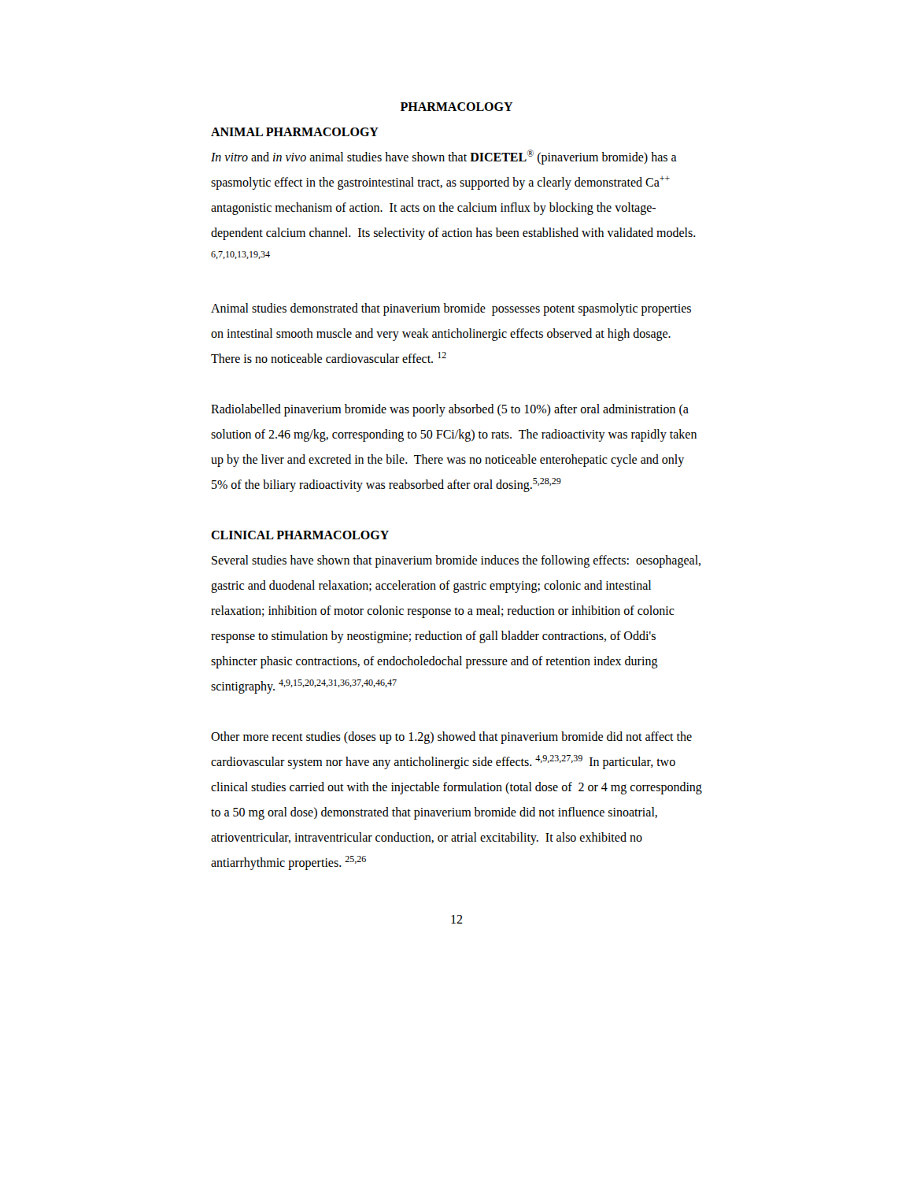PHARMACOLOGY
ANIMAL PHARMACOLOGY
In vitro and in vivo animal studies have shown that DICETEL® (pinaverium bromide) has a spasmolytic effect in the gastrointestinal tract, as supported by a clearly demonstrated Ca++ antagonistic mechanism of action. It acts on the calcium influx by blocking the voltage-dependent calcium channel. Its selectivity of action has been established with validated models. 6,7,10,13,19,34
Animal studies demonstrated that pinaverium bromide possesses potent spasmolytic properties on intestinal smooth muscle and very weak anticholinergic effects observed at high dosage. There is no noticeable cardiovascular effect. 12
Radiolabelled pinaverium bromide was poorly absorbed (5 to 10%) after oral administration (a solution of 2.46 mg/kg, corresponding to 50 FCi/kg) to rats. The radioactivity was rapidly taken up by the liver and excreted in the bile. There was no noticeable enterohepatic cycle and only 5% of the biliary radioactivity was reabsorbed after oral dosing.5,28,29
CLINICAL PHARMACOLOGY
Several studies have shown that pinaverium bromide induces the following effects: oesophageal, gastric and duodenal relaxation; acceleration of gastric emptying; colonic and intestinal relaxation; inhibition of motor colonic response to a meal; reduction or inhibition of colonic response to stimulation by neostigmine; reduction of gall bladder contractions, of Oddi's sphincter phasic contractions, of endocholedochal pressure and of retention index during scintigraphy. 4,9,15,20,24,31,36,37,40,46,47
Other more recent studies (doses up to 1.2g) showed that pinaverium bromide did not affect the cardiovascular system nor have any anticholinergic side effects. 4,9,23,27,39 In particular, two clinical studies carried out with the injectable formulation (total dose of 2 or 4 mg corresponding to a 50 mg oral dose) demonstrated that pinaverium bromide did not influence sinoatrial, atrioventricular, intraventricular conduction, or atrial excitability. It also exhibited no antiarrhythmic properties. 25,26
12